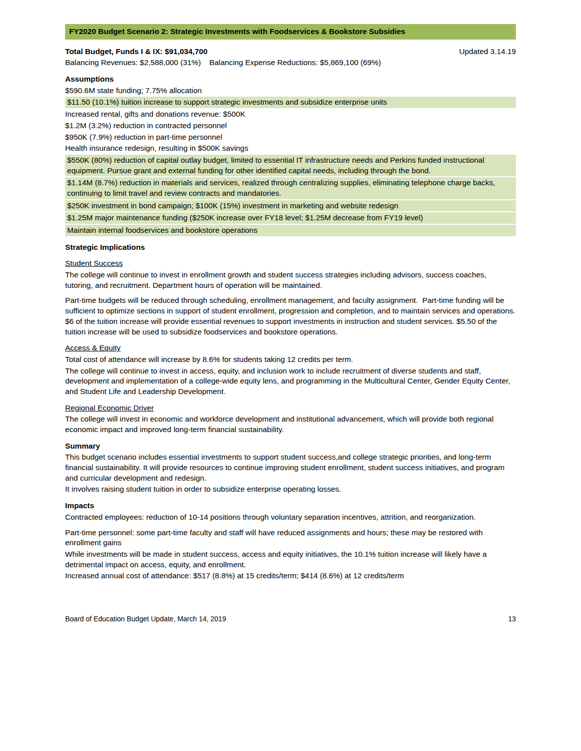FY2020 Budget Scenario 2: Strategic Investments with Foodservices & Bookstore Subsidies
Total Budget, Funds I & IX: $91,034,700 Updated 3.14.19
Balancing Revenues: $2,588,000 (31%) Balancing Expense Reductions: $5,869,100 (69%)
Assumptions
$590.6M state funding; 7.75% allocation
$11.50 (10.1%) tuition increase to support strategic investments and subsidize enterprise units
Increased rental, gifts and donations revenue: $500K
$1.2M (3.2%) reduction in contracted personnel
$950K (7.9%) reduction in part-time personnel
Health insurance redesign, resulting in $500K savings
$550K (80%) reduction of capital outlay budget, limited to essential IT infrastructure needs and Perkins funded instructional equipment. Pursue grant and external funding for other identified capital needs, including through the bond.
$1.14M (8.7%) reduction in materials and services, realized through centralizing supplies, eliminating telephone charge backs, continuing to limit travel and review contracts and mandatories.
$250K investment in bond campaign; $100K (15%) investment in marketing and website redesign
$1.25M major maintenance funding ($250K increase over FY18 level; $1.25M decrease from FY19 level)
Maintain internal foodservices and bookstore operations
Strategic Implications
Student Success
The college will continue to invest in enrollment growth and student success strategies including advisors, success coaches, tutoring, and recruitment. Department hours of operation will be maintained.
Part-time budgets will be reduced through scheduling, enrollment management, and faculty assignment. Part-time funding will be sufficient to optimize sections in support of student enrollment, progression and completion, and to maintain services and operations. $6 of the tuition increase will provide essential revenues to support investments in instruction and student services. $5.50 of the tuition increase will be used to subsidize foodservices and bookstore operations.
Access & Equity
Total cost of attendance will increase by 8.6% for students taking 12 credits per term.
The college will continue to invest in access, equity, and inclusion work to include recruitment of diverse students and staff, development and implementation of a college-wide equity lens, and programming in the Multicultural Center, Gender Equity Center, and Student Life and Leadership Development.
Regional Economic Driver
The college will invest in economic and workforce development and institutional advancement, which will provide both regional economic impact and improved long-term financial sustainability.
Summary
This budget scenario includes essential investments to support student success,and college strategic priorities, and long-term financial sustainability. It will provide resources to continue improving student enrollment, student success initiatives, and program and curricular development and redesign.
It involves raising student tuition in order to subsidize enterprise operating losses.
Impacts
Contracted employees: reduction of 10-14 positions through voluntary separation incentives, attrition, and reorganization.
Part-time personnel: some part-time faculty and staff will have reduced assignments and hours; these may be restored with enrollment gains
While investments will be made in student success, access and equity initiatives, the 10.1% tuition increase will likely have a detrimental impact on access, equity, and enrollment.
Increased annual cost of attendance: $517 (8.8%) at 15 credits/term; $414 (8.6%) at 12 credits/term
Board of Education Budget Update, March 14, 2019 13